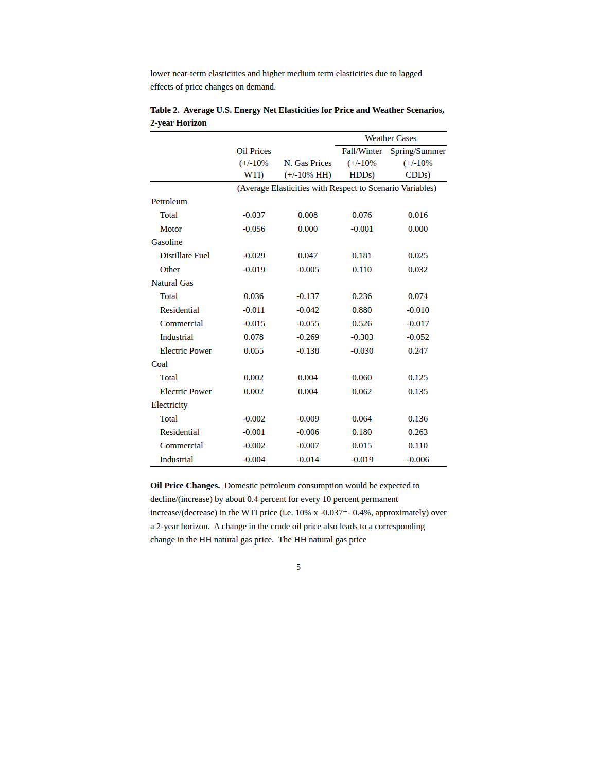lower near-term elasticities and higher medium term elasticities due to lagged effects of price changes on demand.
Table 2. Average U.S. Energy Net Elasticities for Price and Weather Scenarios, 2-year Horizon
| | | | Weather Cases |
| | Oil Prices (+/-10% WTI) | N. Gas Prices (+/-10% HH) | Fall/Winter (+/-10% HDDs) | Spring/Summer (+/-10% CDDs) |
| | (Average Elasticities with Respect to Scenario Variables) |
| Petroleum | | | | |
| Total | -0.037 | 0.008 | 0.076 | 0.016 |
| Motor | -0.056 | 0.000 | -0.001 | 0.000 |
| Gasoline | | | | |
| Distillate Fuel | -0.029 | 0.047 | 0.181 | 0.025 |
| Other | -0.019 | -0.005 | 0.110 | 0.032 |
| Natural Gas | | | | |
| Total | 0.036 | -0.137 | 0.236 | 0.074 |
| Residential | -0.011 | -0.042 | 0.880 | -0.010 |
| Commercial | -0.015 | -0.055 | 0.526 | -0.017 |
| Industrial | 0.078 | -0.269 | -0.303 | -0.052 |
| Electric Power | 0.055 | -0.138 | -0.030 | 0.247 |
| Coal | | | | |
| Total | 0.002 | 0.004 | 0.060 | 0.125 |
| Electric Power | 0.002 | 0.004 | 0.062 | 0.135 |
| Electricity | | | | |
| Total | -0.002 | -0.009 | 0.064 | 0.136 |
| Residential | -0.001 | -0.006 | 0.180 | 0.263 |
| Commercial | -0.002 | -0.007 | 0.015 | 0.110 |
| Industrial | -0.004 | -0.014 | -0.019 | -0.006 |
Oil Price Changes. Domestic petroleum consumption would be expected to decline/(increase) by about 0.4 percent for every 10 percent permanent increase/(decrease) in the WTI price (i.e. 10% x -0.037=- 0.4%, approximately) over a 2-year horizon. A change in the crude oil price also leads to a corresponding change in the HH natural gas price. The HH natural gas price
5